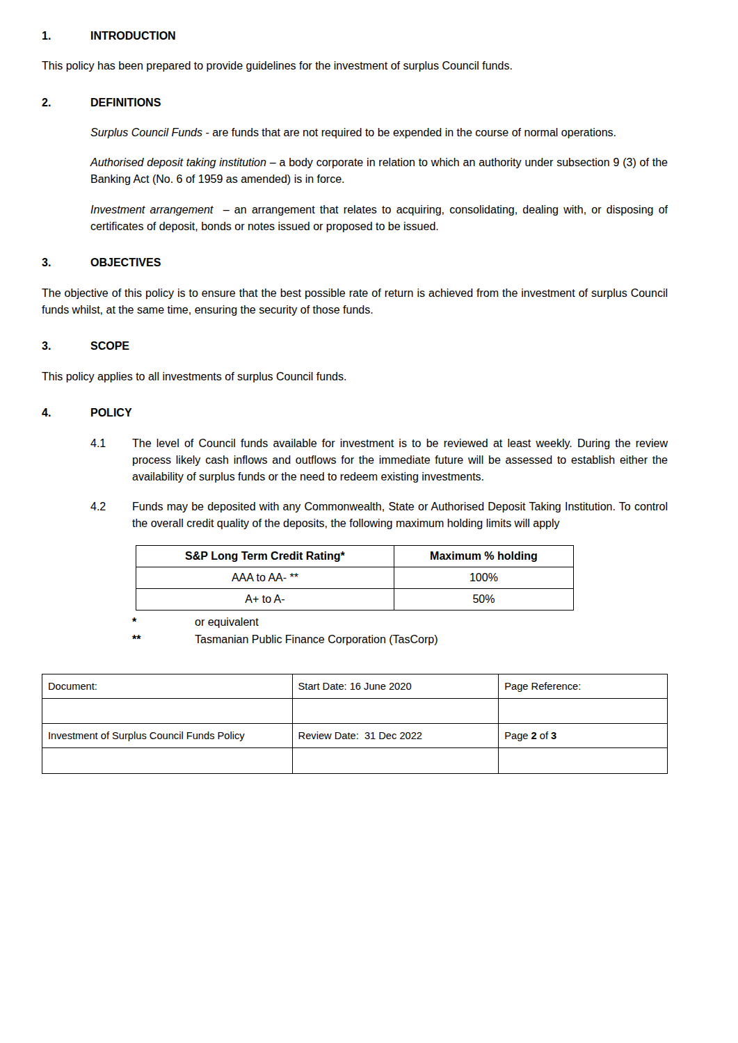1. INTRODUCTION
This policy has been prepared to provide guidelines for the investment of surplus Council funds.
2. DEFINITIONS
Surplus Council Funds - are funds that are not required to be expended in the course of normal operations.
Authorised deposit taking institution – a body corporate in relation to which an authority under subsection 9 (3) of the Banking Act (No. 6 of 1959 as amended) is in force.
Investment arrangement – an arrangement that relates to acquiring, consolidating, dealing with, or disposing of certificates of deposit, bonds or notes issued or proposed to be issued.
3. OBJECTIVES
The objective of this policy is to ensure that the best possible rate of return is achieved from the investment of surplus Council funds whilst, at the same time, ensuring the security of those funds.
3. SCOPE
This policy applies to all investments of surplus Council funds.
4. POLICY
4.1 The level of Council funds available for investment is to be reviewed at least weekly. During the review process likely cash inflows and outflows for the immediate future will be assessed to establish either the availability of surplus funds or the need to redeem existing investments.
4.2 Funds may be deposited with any Commonwealth, State or Authorised Deposit Taking Institution. To control the overall credit quality of the deposits, the following maximum holding limits will apply
| S&P Long Term Credit Rating* | Maximum % holding |
| --- | --- |
| AAA to AA- ** | 100% |
| A+ to A- | 50% |
*or equivalent
**Tasmanian Public Finance Corporation (TasCorp)
| Document: | Start Date: 16 June 2020 | Page Reference: |
| Investment of Surplus Council Funds Policy | Review Date: 31 Dec 2022 | Page 2 of 3 |